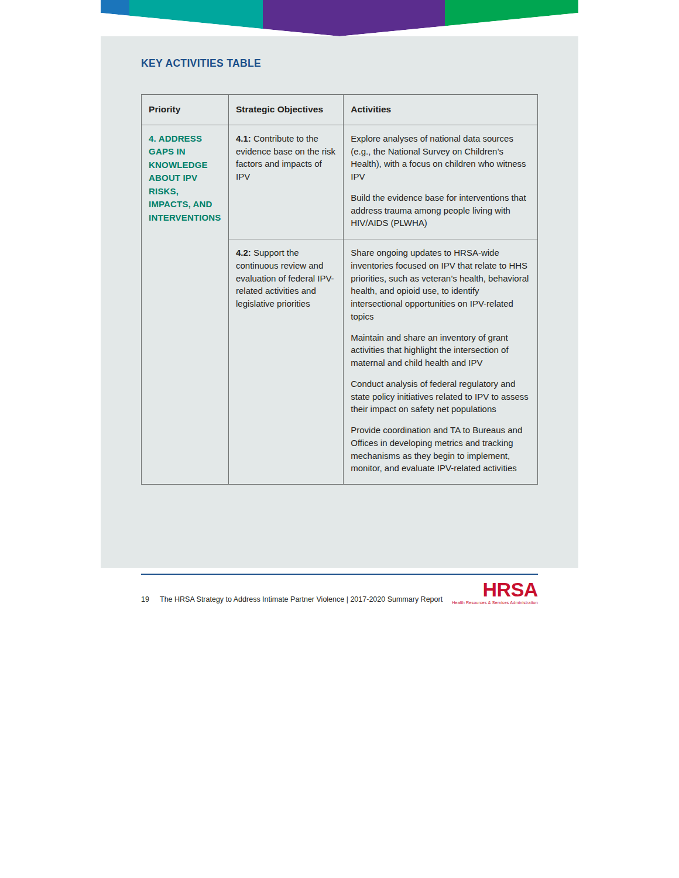Key Activities Table
| Priority | Strategic Objectives | Activities |
| --- | --- | --- |
| 4. ADDRESS GAPS IN KNOWLEDGE ABOUT IPV RISKS, IMPACTS, AND INTERVENTIONS | 4.1: Contribute to the evidence base on the risk factors and impacts of IPV | Explore analyses of national data sources (e.g., the National Survey on Children’s Health), with a focus on children who witness IPV Build the evidence base for interventions that address trauma among people living with HIV/AIDS (PLWHA) |
| 4.2: Support the continuous review and evaluation of federal IPV-related activities and legislative priorities | Share ongoing updates to HRSA-wide inventories focused on IPV that relate to HHS priorities, such as veteran’s health, behavioral health, and opioid use, to identify intersectional opportunities on IPV-related topics Maintain and share an inventory of grant activities that highlight the intersection of maternal and child health and IPV Conduct analysis of federal regulatory and state policy initiatives related to IPV to assess their impact on safety net populations Provide coordination and TA to Bureaus and Offices in developing metrics and tracking mechanisms as they begin to implement, monitor, and evaluate IPV-related activities |
19 The HRSA Strategy to Address Intimate Partner Violence | 2017-2020 Summary Report
HRSA
Health Resources & Services Administration